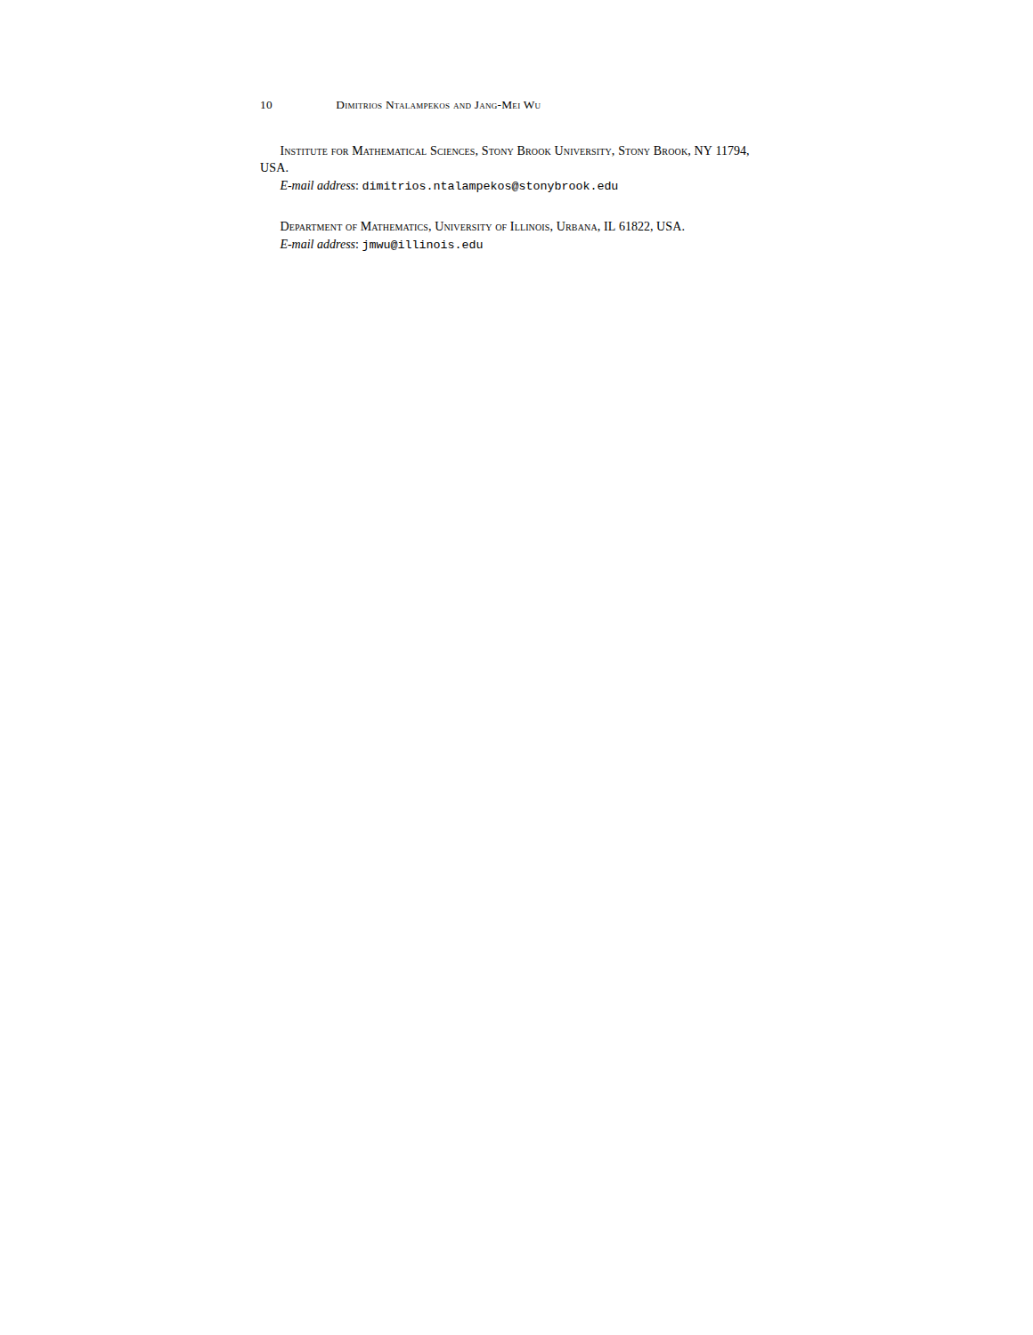10 Dimitrios Ntalampekos and Jang-Mei Wu
Institute for Mathematical Sciences, Stony Brook University, Stony Brook, NY 11794, USA.
E-mail address: dimitrios.ntalampekos@stonybrook.edu
Department of Mathematics, University of Illinois, Urbana, IL 61822, USA.
E-mail address: jmwu@illinois.edu